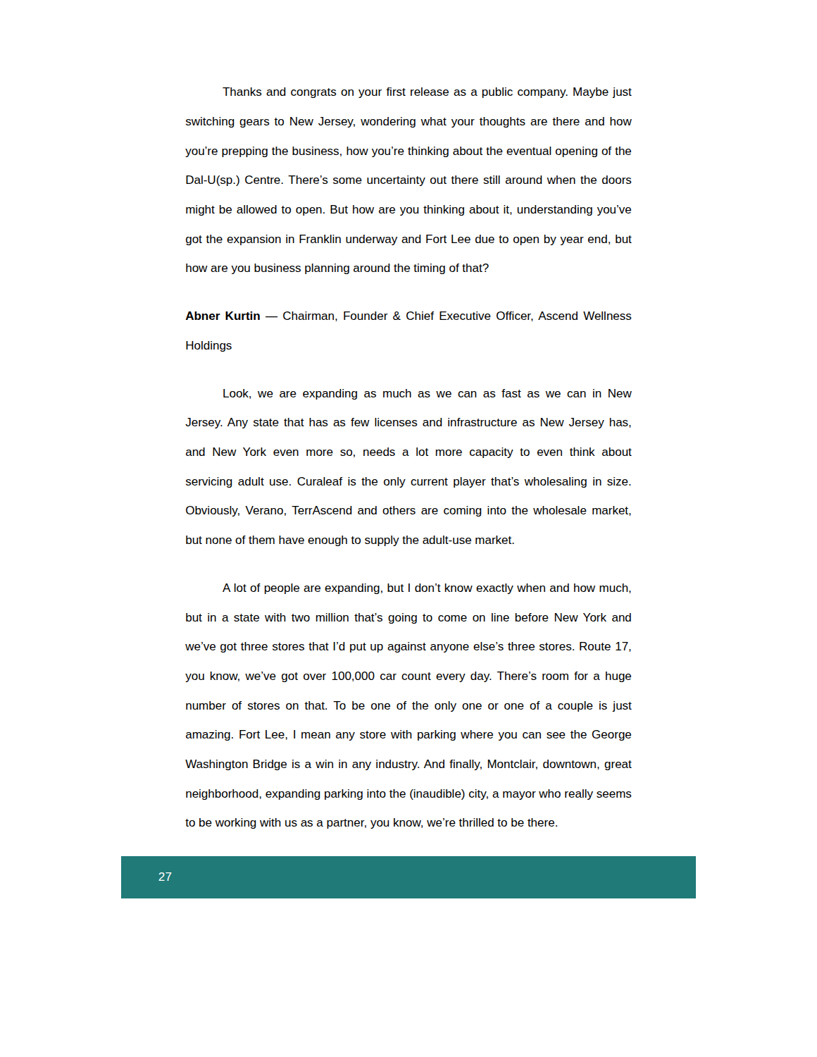Thanks and congrats on your first release as a public company. Maybe just switching gears to New Jersey, wondering what your thoughts are there and how you’re prepping the business, how you’re thinking about the eventual opening of the Dal-U(sp.) Centre. There’s some uncertainty out there still around when the doors might be allowed to open. But how are you thinking about it, understanding you’ve got the expansion in Franklin underway and Fort Lee due to open by year end, but how are you business planning around the timing of that?
Abner Kurtin — Chairman, Founder & Chief Executive Officer, Ascend Wellness Holdings
Look, we are expanding as much as we can as fast as we can in New Jersey. Any state that has as few licenses and infrastructure as New Jersey has, and New York even more so, needs a lot more capacity to even think about servicing adult use. Curaleaf is the only current player that’s wholesaling in size. Obviously, Verano, TerrAscend and others are coming into the wholesale market, but none of them have enough to supply the adult-use market.
A lot of people are expanding, but I don’t know exactly when and how much, but in a state with two million that’s going to come on line before New York and we’ve got three stores that I’d put up against anyone else’s three stores. Route 17, you know, we’ve got over 100,000 car count every day. There’s room for a huge number of stores on that. To be one of the only one or one of a couple is just amazing. Fort Lee, I mean any store with parking where you can see the George Washington Bridge is a win in any industry. And finally, Montclair, downtown, great neighborhood, expanding parking into the (inaudible) city, a mayor who really seems to be working with us as a partner, you know, we’re thrilled to be there.
27